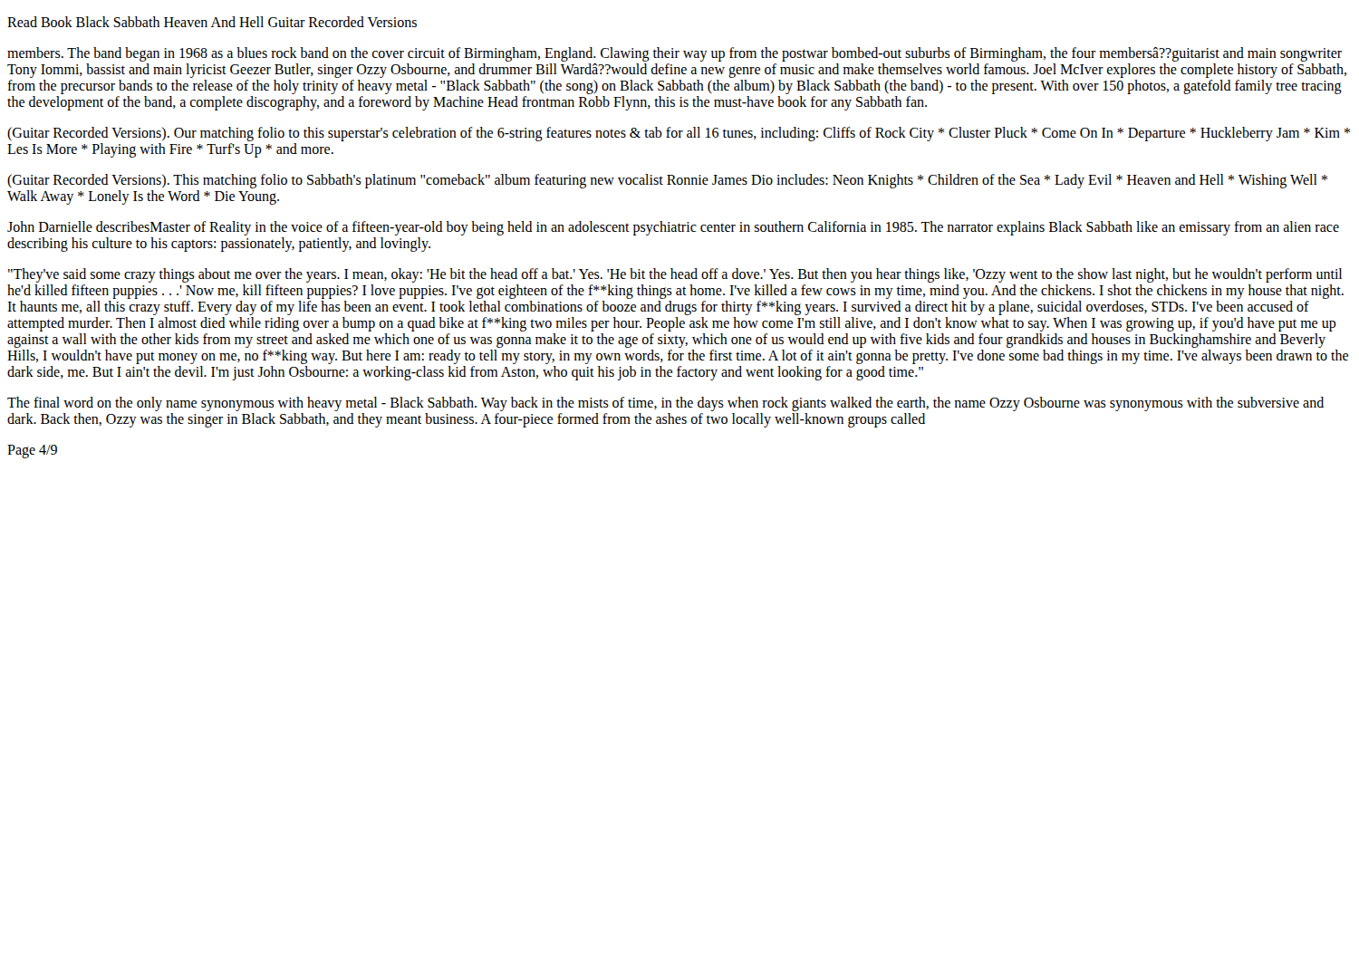Read Book Black Sabbath Heaven And Hell Guitar Recorded Versions
members. The band began in 1968 as a blues rock band on the cover circuit of Birmingham, England. Clawing their way up from the postwar bombed-out suburbs of Birmingham, the four membersâ??guitarist and main songwriter Tony Iommi, bassist and main lyricist Geezer Butler, singer Ozzy Osbourne, and drummer Bill Wardâ??would define a new genre of music and make themselves world famous. Joel McIver explores the complete history of Sabbath, from the precursor bands to the release of the holy trinity of heavy metal - "Black Sabbath" (the song) on Black Sabbath (the album) by Black Sabbath (the band) - to the present. With over 150 photos, a gatefold family tree tracing the development of the band, a complete discography, and a foreword by Machine Head frontman Robb Flynn, this is the must-have book for any Sabbath fan.
(Guitar Recorded Versions). Our matching folio to this superstar's celebration of the 6-string features notes & tab for all 16 tunes, including: Cliffs of Rock City * Cluster Pluck * Come On In * Departure * Huckleberry Jam * Kim * Les Is More * Playing with Fire * Turf's Up * and more.
(Guitar Recorded Versions). This matching folio to Sabbath's platinum "comeback" album featuring new vocalist Ronnie James Dio includes: Neon Knights * Children of the Sea * Lady Evil * Heaven and Hell * Wishing Well * Walk Away * Lonely Is the Word * Die Young.
John Darnielle describesMaster of Reality in the voice of a fifteen-year-old boy being held in an adolescent psychiatric center in southern California in 1985. The narrator explains Black Sabbath like an emissary from an alien race describing his culture to his captors: passionately, patiently, and lovingly.
"They've said some crazy things about me over the years. I mean, okay: 'He bit the head off a bat.' Yes. 'He bit the head off a dove.' Yes. But then you hear things like, 'Ozzy went to the show last night, but he wouldn't perform until he'd killed fifteen puppies . . .' Now me, kill fifteen puppies? I love puppies. I've got eighteen of the f**king things at home. I've killed a few cows in my time, mind you. And the chickens. I shot the chickens in my house that night. It haunts me, all this crazy stuff. Every day of my life has been an event. I took lethal combinations of booze and drugs for thirty f**king years. I survived a direct hit by a plane, suicidal overdoses, STDs. I've been accused of attempted murder. Then I almost died while riding over a bump on a quad bike at f**king two miles per hour. People ask me how come I'm still alive, and I don't know what to say. When I was growing up, if you'd have put me up against a wall with the other kids from my street and asked me which one of us was gonna make it to the age of sixty, which one of us would end up with five kids and four grandkids and houses in Buckinghamshire and Beverly Hills, I wouldn't have put money on me, no f**king way. But here I am: ready to tell my story, in my own words, for the first time. A lot of it ain't gonna be pretty. I've done some bad things in my time. I've always been drawn to the dark side, me. But I ain't the devil. I'm just John Osbourne: a working-class kid from Aston, who quit his job in the factory and went looking for a good time."
The final word on the only name synonymous with heavy metal - Black Sabbath. Way back in the mists of time, in the days when rock giants walked the earth, the name Ozzy Osbourne was synonymous with the subversive and dark. Back then, Ozzy was the singer in Black Sabbath, and they meant business. A four-piece formed from the ashes of two locally well-known groups called
Page 4/9